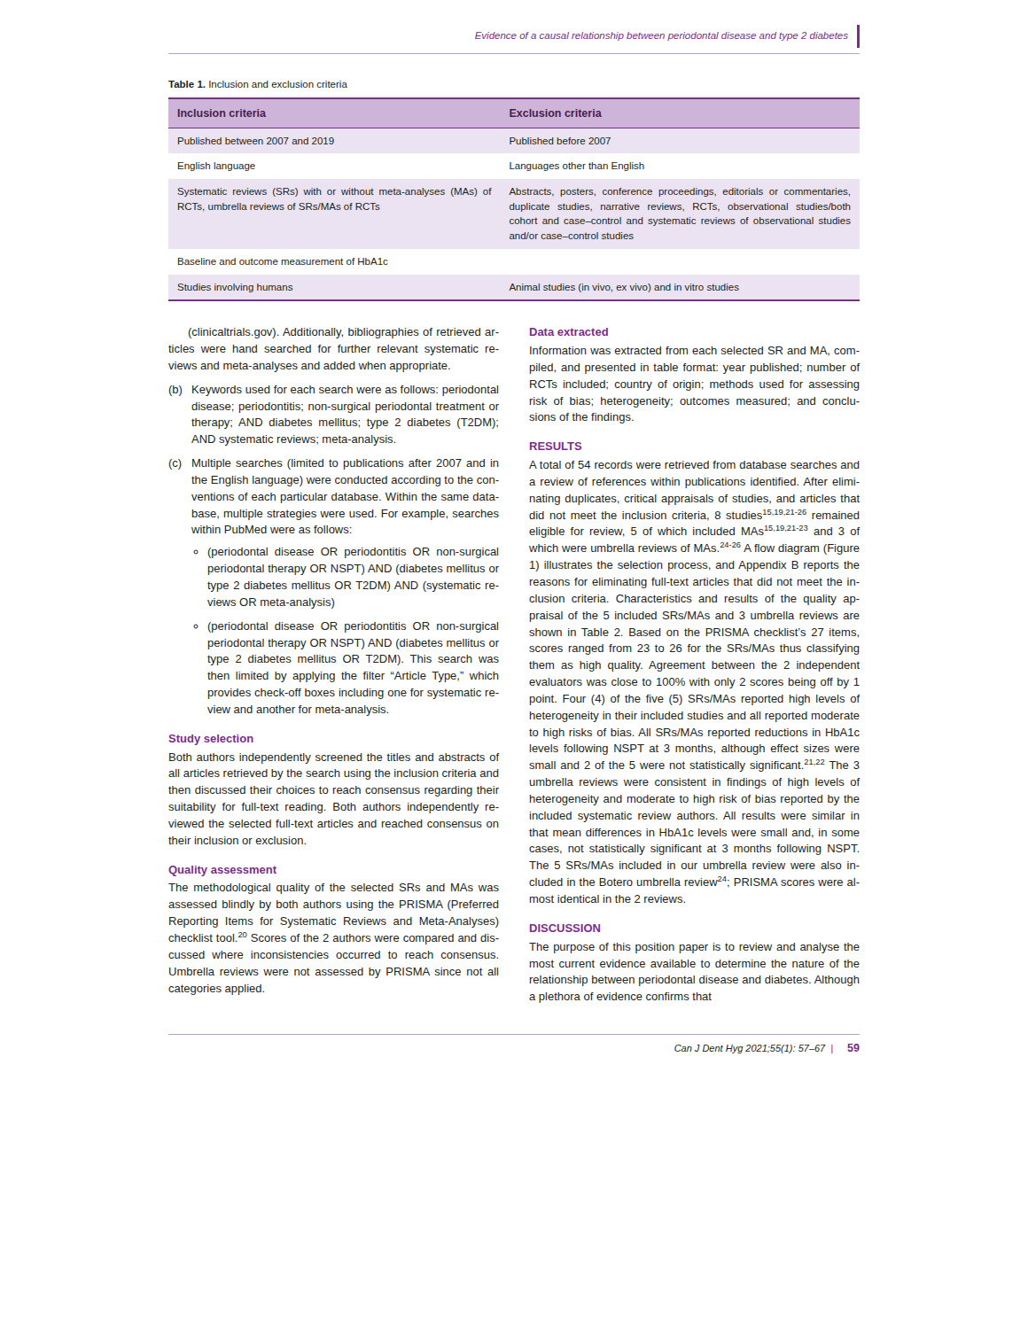Evidence of a causal relationship between periodontal disease and type 2 diabetes
Table 1. Inclusion and exclusion criteria
| Inclusion criteria | Exclusion criteria |
| --- | --- |
| Published between 2007 and 2019 | Published before 2007 |
| English language | Languages other than English |
| Systematic reviews (SRs) with or without meta-analyses (MAs) of RCTs, umbrella reviews of SRs/MAs of RCTs | Abstracts, posters, conference proceedings, editorials or commentaries, duplicate studies, narrative reviews, RCTs, observational studies/both cohort and case–control and systematic reviews of observational studies and/or case–control studies |
| Baseline and outcome measurement of HbA1c | |
| Studies involving humans | Animal studies (in vivo, ex vivo) and in vitro studies |
(clinicaltrials.gov). Additionally, bibliographies of retrieved articles were hand searched for further relevant systematic reviews and meta-analyses and added when appropriate.
(b) Keywords used for each search were as follows: periodontal disease; periodontitis; non-surgical periodontal treatment or therapy; AND diabetes mellitus; type 2 diabetes (T2DM); AND systematic reviews; meta-analysis.
(c) Multiple searches (limited to publications after 2007 and in the English language) were conducted according to the conventions of each particular database. Within the same database, multiple strategies were used. For example, searches within PubMed were as follows:
(periodontal disease OR periodontitis OR non-surgical periodontal therapy OR NSPT) AND (diabetes mellitus or type 2 diabetes mellitus OR T2DM) AND (systematic reviews OR meta-analysis)
(periodontal disease OR periodontitis OR non-surgical periodontal therapy OR NSPT) AND (diabetes mellitus or type 2 diabetes mellitus OR T2DM). This search was then limited by applying the filter “Article Type,” which provides check-off boxes including one for systematic review and another for meta-analysis.
Study selection
Both authors independently screened the titles and abstracts of all articles retrieved by the search using the inclusion criteria and then discussed their choices to reach consensus regarding their suitability for full-text reading. Both authors independently reviewed the selected full-text articles and reached consensus on their inclusion or exclusion.
Quality assessment
The methodological quality of the selected SRs and MAs was assessed blindly by both authors using the PRISMA (Preferred Reporting Items for Systematic Reviews and Meta-Analyses) checklist tool.20 Scores of the 2 authors were compared and discussed where inconsistencies occurred to reach consensus. Umbrella reviews were not assessed by PRISMA since not all categories applied.
Data extracted
Information was extracted from each selected SR and MA, compiled, and presented in table format: year published; number of RCTs included; country of origin; methods used for assessing risk of bias; heterogeneity; outcomes measured; and conclusions of the findings.
Results
A total of 54 records were retrieved from database searches and a review of references within publications identified. After eliminating duplicates, critical appraisals of studies, and articles that did not meet the inclusion criteria, 8 studies15,19,21-26 remained eligible for review, 5 of which included MAs15,19,21-23 and 3 of which were umbrella reviews of MAs.24-26 A flow diagram (Figure 1) illustrates the selection process, and Appendix B reports the reasons for eliminating full-text articles that did not meet the inclusion criteria. Characteristics and results of the quality appraisal of the 5 included SRs/MAs and 3 umbrella reviews are shown in Table 2. Based on the PRISMA checklist’s 27 items, scores ranged from 23 to 26 for the SRs/MAs thus classifying them as high quality. Agreement between the 2 independent evaluators was close to 100% with only 2 scores being off by 1 point. Four (4) of the five (5) SRs/MAs reported high levels of heterogeneity in their included studies and all reported moderate to high risks of bias. All SRs/MAs reported reductions in HbA1c levels following NSPT at 3 months, although effect sizes were small and 2 of the 5 were not statistically significant.21,22 The 3 umbrella reviews were consistent in findings of high levels of heterogeneity and moderate to high risk of bias reported by the included systematic review authors. All results were similar in that mean differences in HbA1c levels were small and, in some cases, not statistically significant at 3 months following NSPT. The 5 SRs/MAs included in our umbrella review were also included in the Botero umbrella review24; PRISMA scores were almost identical in the 2 reviews.
Discussion
The purpose of this position paper is to review and analyse the most current evidence available to determine the nature of the relationship between periodontal disease and diabetes. Although a plethora of evidence confirms that
Can J Dent Hyg 2021;55(1): 57–67|59